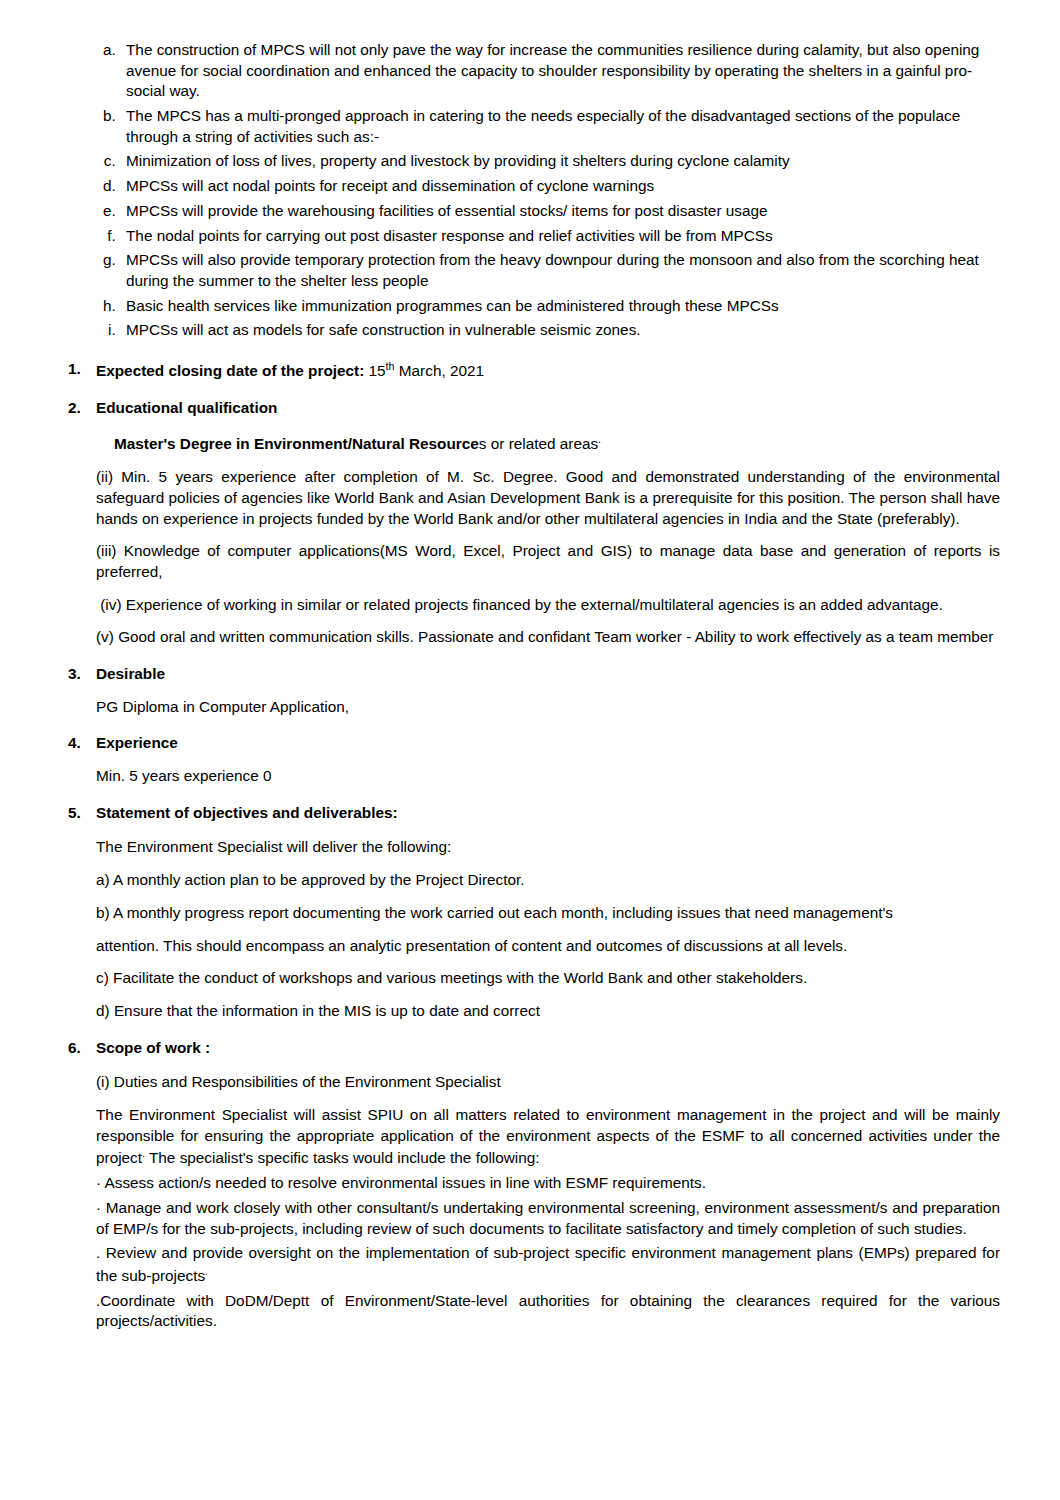The construction of MPCS will not only pave the way for increase the communities resilience during calamity, but also opening avenue for social coordination and enhanced the capacity to shoulder responsibility by operating the shelters in a gainful pro-social way.
The MPCS has a multi-pronged approach in catering to the needs especially of the disadvantaged sections of the populace through a string of activities such as:-
Minimization of loss of lives, property and livestock by providing it shelters during cyclone calamity
MPCSs will act nodal points for receipt and dissemination of cyclone warnings
MPCSs will provide the warehousing facilities of essential stocks/ items for post disaster usage
The nodal points for carrying out post disaster response and relief activities will be from MPCSs
MPCSs will also provide temporary protection from the heavy downpour during the monsoon and also from the scorching heat during the summer to the shelter less people
Basic health services like immunization programmes can be administered through these MPCSs
MPCSs will act as models for safe construction in vulnerable seismic zones.
Expected closing date of the project: 15th March, 2021
Educational qualification
Master's Degree in Environment/Natural Resources or related areas.
(ii) Min. 5 years experience after completion of M. Sc. Degree. Good and demonstrated understanding of the environmental safeguard policies of agencies like World Bank and Asian Development Bank is a prerequisite for this position. The person shall have hands on experience in projects funded by the World Bank and/or other multilateral agencies in India and the State (preferably).
(iii) Knowledge of computer applications(MS Word, Excel, Project and GIS) to manage data base and generation of reports is preferred,
(iv) Experience of working in similar or related projects financed by the external/multilateral agencies is an added advantage.
(v) Good oral and written communication skills. Passionate and confidant Team worker - Ability to work effectively as a team member
Desirable
PG Diploma in Computer Application,
Experience
Min. 5 years experience 0
Statement of objectives and deliverables:
The Environment Specialist will deliver the following:
a) A monthly action plan to be approved by the Project Director.
b) A monthly progress report documenting the work carried out each month, including issues that need management's
attention. This should encompass an analytic presentation of content and outcomes of discussions at all levels.
c) Facilitate the conduct of workshops and various meetings with the World Bank and other stakeholders.
d) Ensure that the information in the MIS is up to date and correct
Scope of work :
(i) Duties and Responsibilities of the Environment Specialist
The Environment Specialist will assist SPIU on all matters related to environment management in the project and will be mainly responsible for ensuring the appropriate application of the environment aspects of the ESMF to all concerned activities under the project. The specialist's specific tasks would include the following:
· Assess action/s needed to resolve environmental issues in line with ESMF requirements.
· Manage and work closely with other consultant/s undertaking environmental screening, environment assessment/s and preparation of EMP/s for the sub-projects, including review of such documents to facilitate satisfactory and timely completion of such studies.
. Review and provide oversight on the implementation of sub-project specific environment management plans (EMPs) prepared for the sub-projects.
.Coordinate with DoDM/Deptt of Environment/State-level authorities for obtaining the clearances required for the various projects/activities.